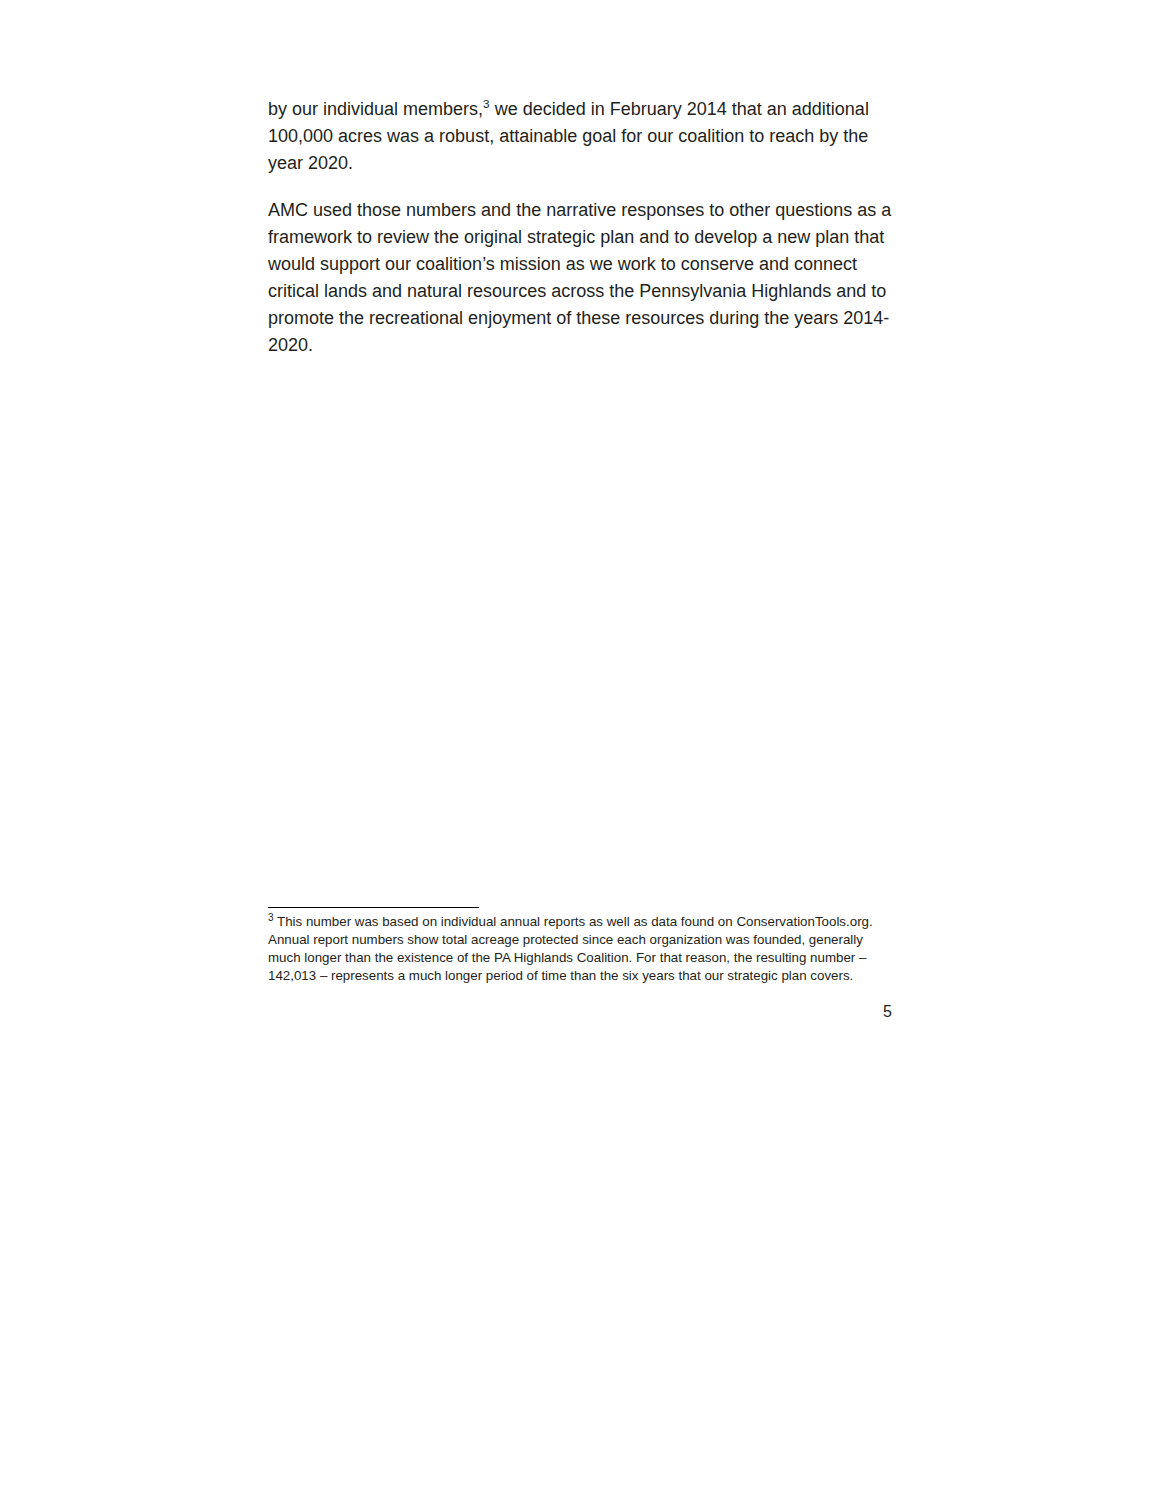by our individual members,3 we decided in February 2014 that an additional 100,000 acres was a robust, attainable goal for our coalition to reach by the year 2020.
AMC used those numbers and the narrative responses to other questions as a framework to review the original strategic plan and to develop a new plan that would support our coalition’s mission as we work to conserve and connect critical lands and natural resources across the Pennsylvania Highlands and to promote the recreational enjoyment of these resources during the years 2014-2020.
3 This number was based on individual annual reports as well as data found on ConservationTools.org. Annual report numbers show total acreage protected since each organization was founded, generally much longer than the existence of the PA Highlands Coalition. For that reason, the resulting number – 142,013 – represents a much longer period of time than the six years that our strategic plan covers.
5